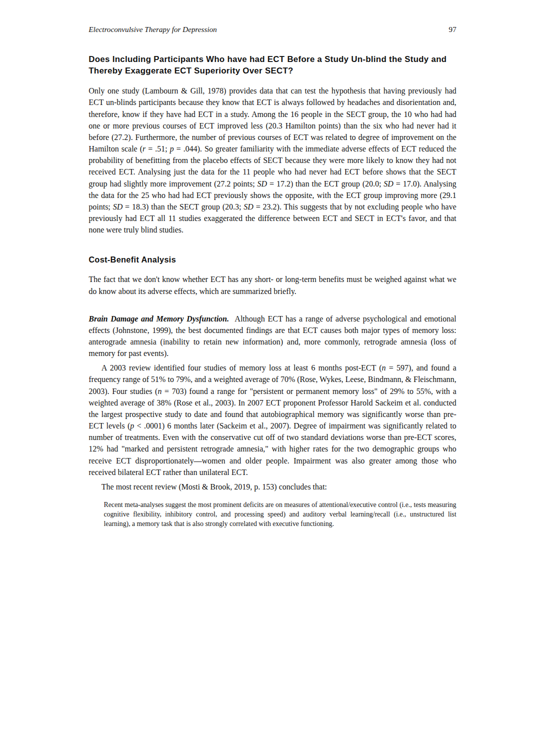Electroconvulsive Therapy for Depression 97
Does Including Participants Who have had ECT Before a Study Un-blind the Study and Thereby Exaggerate ECT Superiority Over SECT?
Only one study (Lambourn & Gill, 1978) provides data that can test the hypothesis that having previously had ECT un-blinds participants because they know that ECT is always followed by headaches and disorientation and, therefore, know if they have had ECT in a study. Among the 16 people in the SECT group, the 10 who had had one or more previous courses of ECT improved less (20.3 Hamilton points) than the six who had never had it before (27.2). Furthermore, the number of previous courses of ECT was related to degree of improvement on the Hamilton scale (r = .51; p = .044). So greater familiarity with the immediate adverse effects of ECT reduced the probability of benefitting from the placebo effects of SECT because they were more likely to know they had not received ECT. Analysing just the data for the 11 people who had never had ECT before shows that the SECT group had slightly more improvement (27.2 points; SD = 17.2) than the ECT group (20.0; SD = 17.0). Analysing the data for the 25 who had had ECT previously shows the opposite, with the ECT group improving more (29.1 points; SD = 18.3) than the SECT group (20.3; SD = 23.2). This suggests that by not excluding people who have previously had ECT all 11 studies exaggerated the difference between ECT and SECT in ECT's favor, and that none were truly blind studies.
Cost-Benefit Analysis
The fact that we don't know whether ECT has any short- or long-term benefits must be weighed against what we do know about its adverse effects, which are summarized briefly.
Brain Damage and Memory Dysfunction. Although ECT has a range of adverse psychological and emotional effects (Johnstone, 1999), the best documented findings are that ECT causes both major types of memory loss: anterograde amnesia (inability to retain new information) and, more commonly, retrograde amnesia (loss of memory for past events).
A 2003 review identified four studies of memory loss at least 6 months post-ECT (n = 597), and found a frequency range of 51% to 79%, and a weighted average of 70% (Rose, Wykes, Leese, Bindmann, & Fleischmann, 2003). Four studies (n = 703) found a range for "persistent or permanent memory loss" of 29% to 55%, with a weighted average of 38% (Rose et al., 2003). In 2007 ECT proponent Professor Harold Sackeim et al. conducted the largest prospective study to date and found that autobiographical memory was significantly worse than pre-ECT levels (p < .0001) 6 months later (Sackeim et al., 2007). Degree of impairment was significantly related to number of treatments. Even with the conservative cut off of two standard deviations worse than pre-ECT scores, 12% had "marked and persistent retrograde amnesia," with higher rates for the two demographic groups who receive ECT disproportionately—women and older people. Impairment was also greater among those who received bilateral ECT rather than unilateral ECT.
The most recent review (Mosti & Brook, 2019, p. 153) concludes that:
Recent meta-analyses suggest the most prominent deficits are on measures of attentional/executive control (i.e., tests measuring cognitive flexibility, inhibitory control, and processing speed) and auditory verbal learning/recall (i.e., unstructured list learning), a memory task that is also strongly correlated with executive functioning.